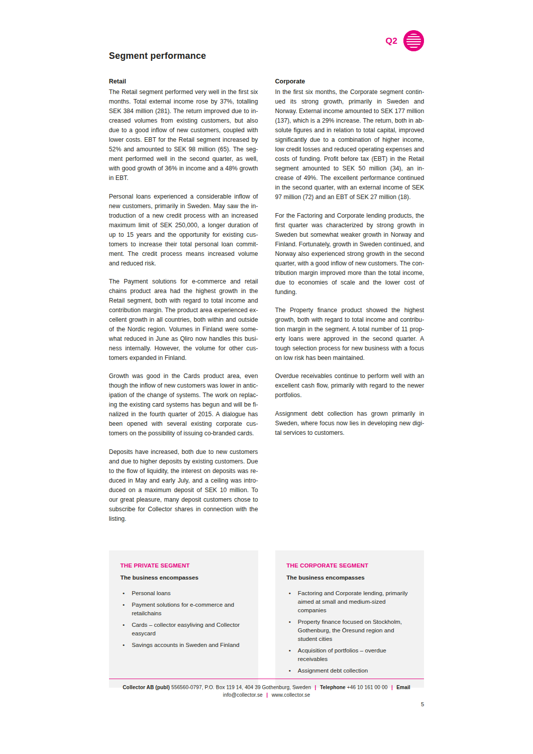Q2
Segment performance
Retail
The Retail segment performed very well in the first six months. Total external income rose by 37%, totalling SEK 384 million (281). The return improved due to increased volumes from existing customers, but also due to a good inflow of new customers, coupled with lower costs. EBT for the Retail segment increased by 52% and amounted to SEK 98 million (65). The segment performed well in the second quarter, as well, with good growth of 36% in income and a 48% growth in EBT.
Personal loans experienced a considerable inflow of new customers, primarily in Sweden. May saw the introduction of a new credit process with an increased maximum limit of SEK 250,000, a longer duration of up to 15 years and the opportunity for existing customers to increase their total personal loan commitment. The credit process means increased volume and reduced risk.
The Payment solutions for e-commerce and retail chains product area had the highest growth in the Retail segment, both with regard to total income and contribution margin. The product area experienced excellent growth in all countries, both within and outside of the Nordic region. Volumes in Finland were somewhat reduced in June as Qliro now handles this business internally. However, the volume for other customers expanded in Finland.
Growth was good in the Cards product area, even though the inflow of new customers was lower in anticipation of the change of systems. The work on replacing the existing card systems has begun and will be finalized in the fourth quarter of 2015. A dialogue has been opened with several existing corporate customers on the possibility of issuing co-branded cards.
Deposits have increased, both due to new customers and due to higher deposits by existing customers. Due to the flow of liquidity, the interest on deposits was reduced in May and early July, and a ceiling was introduced on a maximum deposit of SEK 10 million. To our great pleasure, many deposit customers chose to subscribe for Collector shares in connection with the listing.
Corporate
In the first six months, the Corporate segment continued its strong growth, primarily in Sweden and Norway. External income amounted to SEK 177 million (137), which is a 29% increase. The return, both in absolute figures and in relation to total capital, improved significantly due to a combination of higher income, low credit losses and reduced operating expenses and costs of funding. Profit before tax (EBT) in the Retail segment amounted to SEK 50 million (34), an increase of 49%. The excellent performance continued in the second quarter, with an external income of SEK 97 million (72) and an EBT of SEK 27 million (18).
For the Factoring and Corporate lending products, the first quarter was characterized by strong growth in Sweden but somewhat weaker growth in Norway and Finland. Fortunately, growth in Sweden continued, and Norway also experienced strong growth in the second quarter, with a good inflow of new customers. The contribution margin improved more than the total income, due to economies of scale and the lower cost of funding.
The Property finance product showed the highest growth, both with regard to total income and contribution margin in the segment. A total number of 11 property loans were approved in the second quarter. A tough selection process for new business with a focus on low risk has been maintained.
Overdue receivables continue to perform well with an excellent cash flow, primarily with regard to the newer portfolios.
Assignment debt collection has grown primarily in Sweden, where focus now lies in developing new digital services to customers.
THE PRIVATE SEGMENT
The business encompasses
Personal loans
Payment solutions for e-commerce and retailchains
Cards – collector easyliving and Collector easycard
Savings accounts in Sweden and Finland
THE CORPORATE SEGMENT
The business encompasses
Factoring and Corporate lending, primarily aimed at small and medium-sized companies
Property finance focused on Stockholm, Gothenburg, the Öresund region and student cities
Acquisition of portfolios – overdue receivables
Assignment debt collection
Collector AB (publ) 556560-0797, P.O. Box 119 14, 404 39 Gothenburg, Sweden | Telephone +46 10 161 00 00 | Email info@collector.se | www.collector.se
5